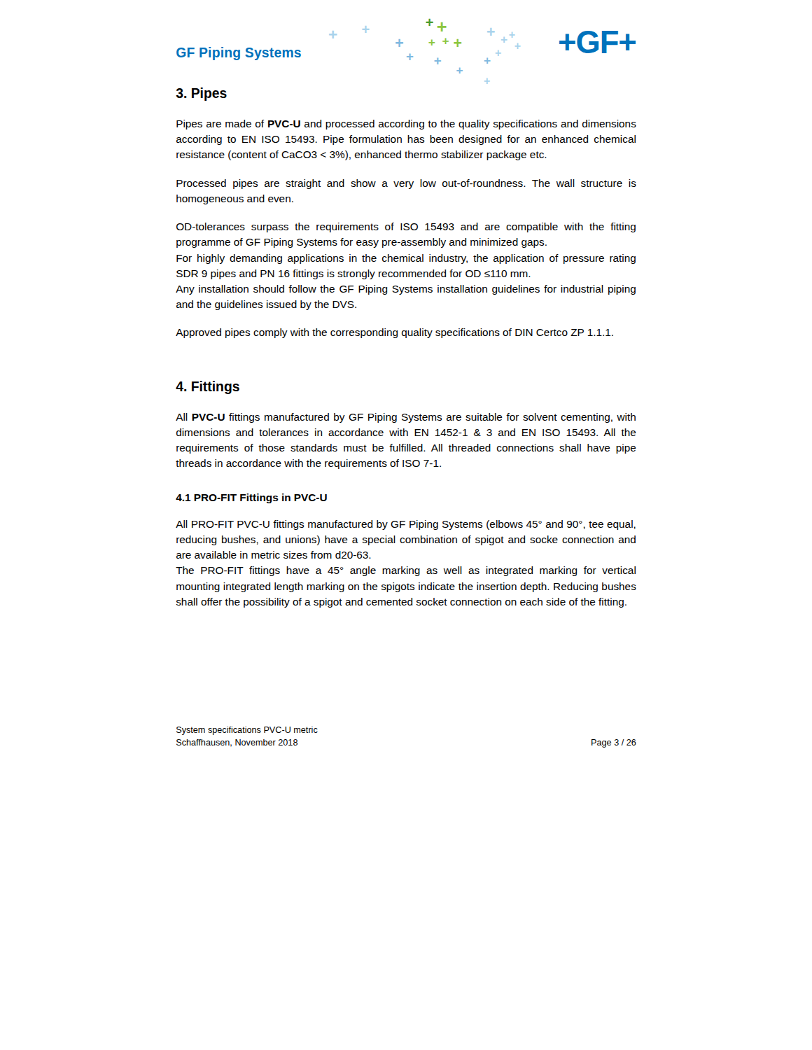+ + + + + + + + + + + + + + + + + +
+GF+
GF Piping Systems
3. Pipes
Pipes are made of PVC-U and processed according to the quality specifications and dimensions according to EN ISO 15493. Pipe formulation has been designed for an enhanced chemical resistance (content of CaCO3 < 3%), enhanced thermo stabilizer package etc.
Processed pipes are straight and show a very low out-of-roundness. The wall structure is homogeneous and even.
OD-tolerances surpass the requirements of ISO 15493 and are compatible with the fitting programme of GF Piping Systems for easy pre-assembly and minimized gaps.
For highly demanding applications in the chemical industry, the application of pressure rating SDR 9 pipes and PN 16 fittings is strongly recommended for OD ≤110 mm.
Any installation should follow the GF Piping Systems installation guidelines for industrial piping and the guidelines issued by the DVS.
Approved pipes comply with the corresponding quality specifications of DIN Certco ZP 1.1.1.
4. Fittings
All PVC-U fittings manufactured by GF Piping Systems are suitable for solvent cementing, with dimensions and tolerances in accordance with EN 1452-1 & 3 and EN ISO 15493. All the requirements of those standards must be fulfilled. All threaded connections shall have pipe threads in accordance with the requirements of ISO 7-1.
4.1 PRO-FIT Fittings in PVC-U
All PRO-FIT PVC-U fittings manufactured by GF Piping Systems (elbows 45° and 90°, tee equal, reducing bushes, and unions) have a special combination of spigot and socke connection and are available in metric sizes from d20-63.
The PRO-FIT fittings have a 45° angle marking as well as integrated marking for vertical mounting integrated length marking on the spigots indicate the insertion depth. Reducing bushes shall offer the possibility of a spigot and cemented socket connection on each side of the fitting.
System specifications PVC-U metric
Schaffhausen, November 2018
Page 3 / 26